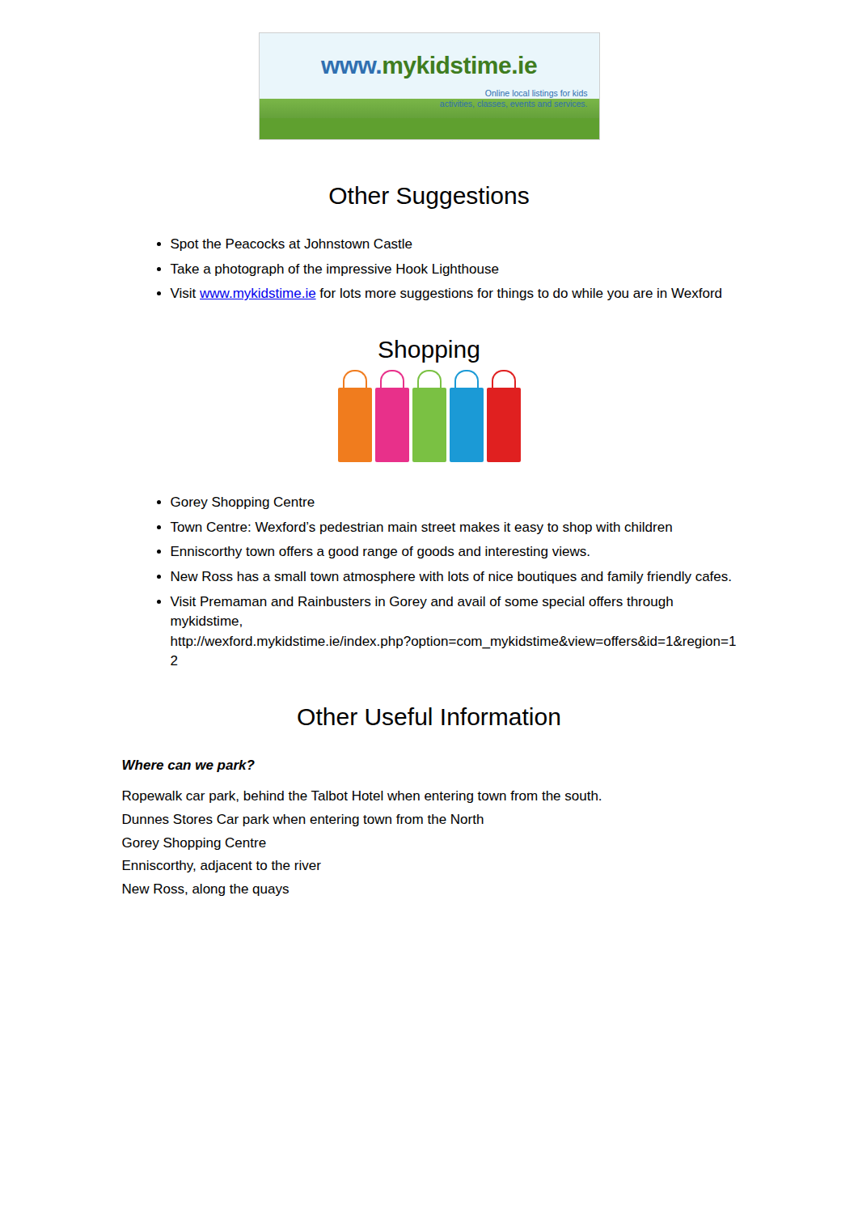www. mykidstime.ie
Online local listings for kids
activities, classes, events and services.
Other Suggestions
Spot the Peacocks at Johnstown Castle
Take a photograph of the impressive Hook Lighthouse
Visit www.mykidstime.ie for lots more suggestions for things to do while you are in Wexford
Shopping
Gorey Shopping Centre
Town Centre: Wexford’s pedestrian main street makes it easy to shop with children
Enniscorthy town offers a good range of goods and interesting views.
New Ross has a small town atmosphere with lots of nice boutiques and family friendly cafes.
Visit Premaman and Rainbusters in Gorey and avail of some special offers through mykidstime,
http://wexford.mykidstime.ie/index.php?option=com_mykidstime&view=offers&id=1&region=12
Other Useful Information
Where can we park?
Ropewalk car park, behind the Talbot Hotel when entering town from the south.
Dunnes Stores Car park when entering town from the North
Gorey Shopping Centre
Enniscorthy, adjacent to the river
New Ross, along the quays